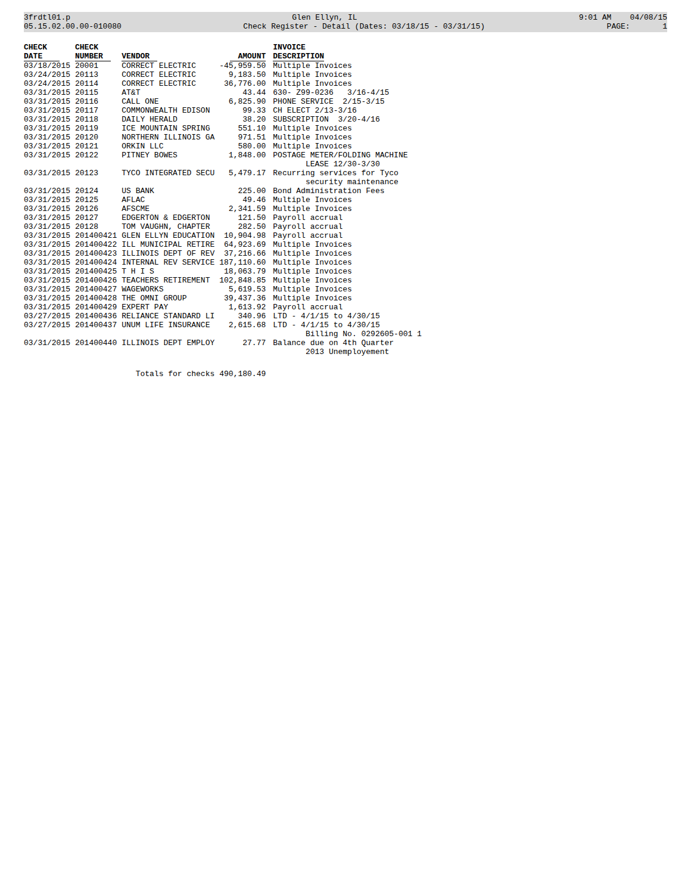3frdtl01.p Glen Ellyn, IL 9:01 AM 04/08/15
05.15.02.00.00-010080 Check Register - Detail (Dates: 03/18/15 - 03/31/15) PAGE: 1
| CHECK | CHECK | | | INVOICE |
| --- | --- | --- | --- | --- |
| DATE | NUMBER | VENDOR | AMOUNT | DESCRIPTION |
| 03/18/2015 | 20001 | CORRECT ELECTRIC | -45,959.50 | Multiple Invoices |
| 03/24/2015 | 20113 | CORRECT ELECTRIC | 9,183.50 | Multiple Invoices |
| 03/24/2015 | 20114 | CORRECT ELECTRIC | 36,776.00 | Multiple Invoices |
| 03/31/2015 | 20115 | AT&T | 43.44 | 630- Z99-0236 3/16-4/15 |
| 03/31/2015 | 20116 | CALL ONE | 6,825.90 | PHONE SERVICE 2/15-3/15 |
| 03/31/2015 | 20117 | COMMONWEALTH EDISON | 99.33 | CH ELECT 2/13-3/16 |
| 03/31/2015 | 20118 | DAILY HERALD | 38.20 | SUBSCRIPTION 3/20-4/16 |
| 03/31/2015 | 20119 | ICE MOUNTAIN SPRING | 551.10 | Multiple Invoices |
| 03/31/2015 | 20120 | NORTHERN ILLINOIS GA | 971.51 | Multiple Invoices |
| 03/31/2015 | 20121 | ORKIN LLC | 580.00 | Multiple Invoices |
| 03/31/2015 | 20122 | PITNEY BOWES | 1,848.00 | POSTAGE METER/FOLDING MACHINE LEASE 12/30-3/30 |
| 03/31/2015 | 20123 | TYCO INTEGRATED SECU | 5,479.17 | Recurring services for Tyco security maintenance |
| 03/31/2015 | 20124 | US BANK | 225.00 | Bond Administration Fees |
| 03/31/2015 | 20125 | AFLAC | 49.46 | Multiple Invoices |
| 03/31/2015 | 20126 | AFSCME | 2,341.59 | Multiple Invoices |
| 03/31/2015 | 20127 | EDGERTON & EDGERTON | 121.50 | Payroll accrual |
| 03/31/2015 | 20128 | TOM VAUGHN, CHAPTER | 282.50 | Payroll accrual |
| 03/31/2015 | 201400421 | GLEN ELLYN EDUCATION | 10,904.98 | Payroll accrual |
| 03/31/2015 | 201400422 | ILL MUNICIPAL RETIRE | 64,923.69 | Multiple Invoices |
| 03/31/2015 | 201400423 | ILLINOIS DEPT OF REV | 37,216.66 | Multiple Invoices |
| 03/31/2015 | 201400424 | INTERNAL REV SERVICE | 187,110.60 | Multiple Invoices |
| 03/31/2015 | 201400425 | T H I S | 18,063.79 | Multiple Invoices |
| 03/31/2015 | 201400426 | TEACHERS RETIREMENT | 102,848.85 | Multiple Invoices |
| 03/31/2015 | 201400427 | WAGEWORKS | 5,619.53 | Multiple Invoices |
| 03/31/2015 | 201400428 | THE OMNI GROUP | 39,437.36 | Multiple Invoices |
| 03/31/2015 | 201400429 | EXPERT PAY | 1,613.92 | Payroll accrual |
| 03/27/2015 | 201400436 | RELIANCE STANDARD LI | 340.96 | LTD - 4/1/15 to 4/30/15 |
| 03/27/2015 | 201400437 | UNUM LIFE INSURANCE | 2,615.68 | LTD - 4/1/15 to 4/30/15 Billing No. 0292605-001 1 |
| 03/31/2015 | 201400440 | ILLINOIS DEPT EMPLOY | 27.77 | Balance due on 4th Quarter 2013 Unemployement |
| | | Totals for checks | 490,180.49 | |